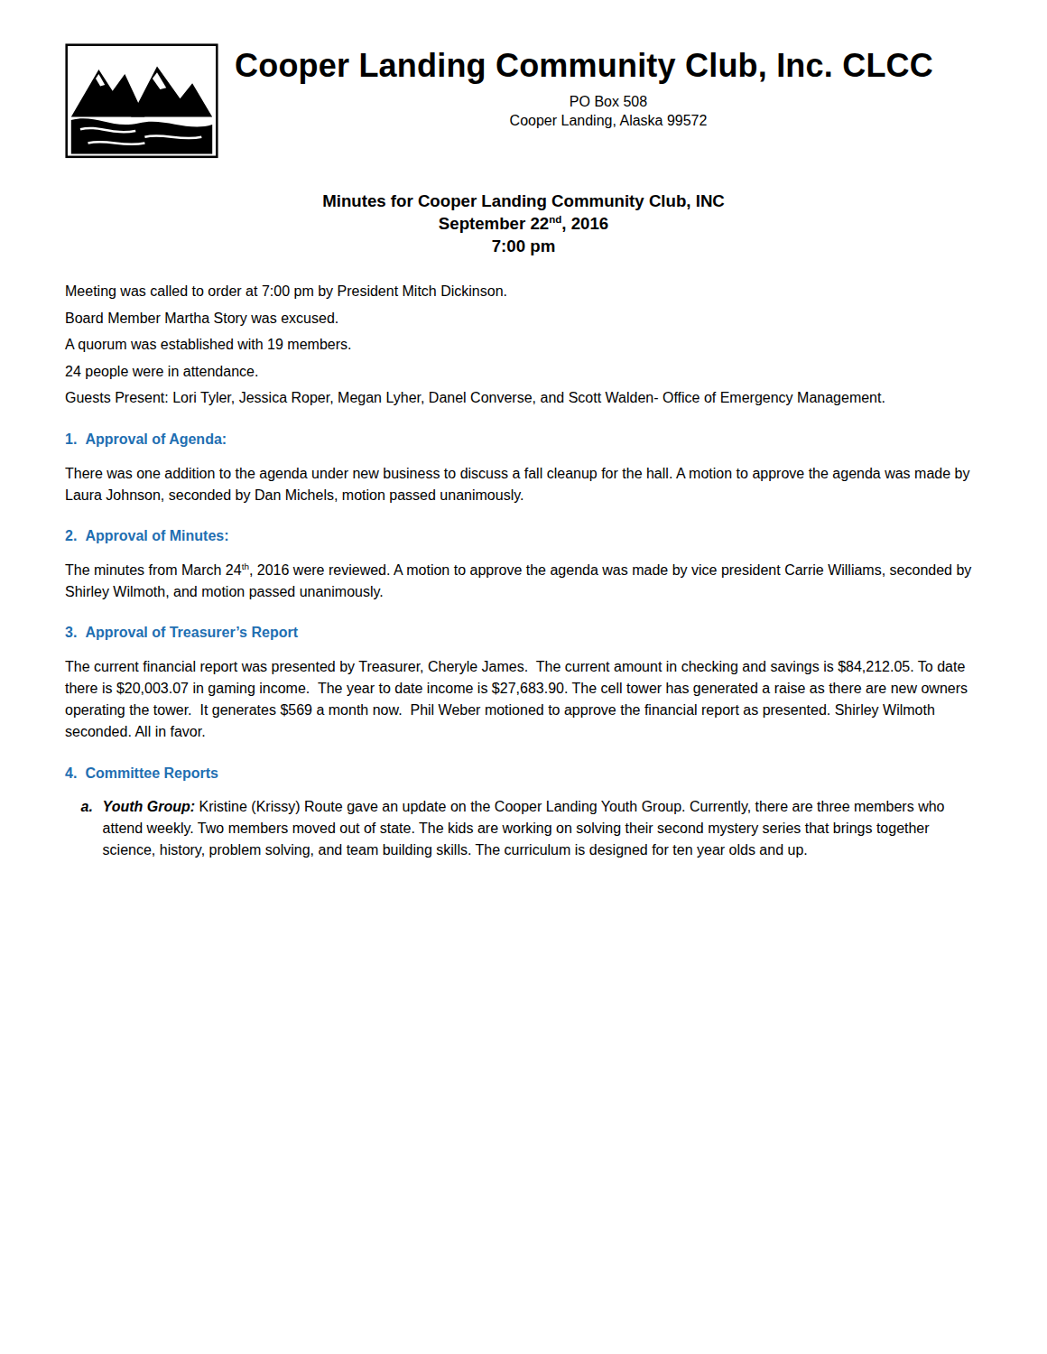Cooper Landing Community Club, Inc. CLCC
PO Box 508
Cooper Landing, Alaska 99572
Minutes for Cooper Landing Community Club, INC
September 22nd, 2016
7:00 pm
Meeting was called to order at 7:00 pm by President Mitch Dickinson.
Board Member Martha Story was excused.
A quorum was established with 19 members.
24 people were in attendance.
Guests Present: Lori Tyler, Jessica Roper, Megan Lyher, Danel Converse, and Scott Walden- Office of Emergency Management.
1. Approval of Agenda:
There was one addition to the agenda under new business to discuss a fall cleanup for the hall. A motion to approve the agenda was made by Laura Johnson, seconded by Dan Michels, motion passed unanimously.
2. Approval of Minutes:
The minutes from March 24th, 2016 were reviewed. A motion to approve the agenda was made by vice president Carrie Williams, seconded by Shirley Wilmoth, and motion passed unanimously.
3. Approval of Treasurer’s Report
The current financial report was presented by Treasurer, Cheryle James. The current amount in checking and savings is $84,212.05. To date there is $20,003.07 in gaming income. The year to date income is $27,683.90. The cell tower has generated a raise as there are new owners operating the tower. It generates $569 a month now. Phil Weber motioned to approve the financial report as presented. Shirley Wilmoth seconded. All in favor.
4. Committee Reports
a. Youth Group: Kristine (Krissy) Route gave an update on the Cooper Landing Youth Group. Currently, there are three members who attend weekly. Two members moved out of state. The kids are working on solving their second mystery series that brings together science, history, problem solving, and team building skills. The curriculum is designed for ten year olds and up.